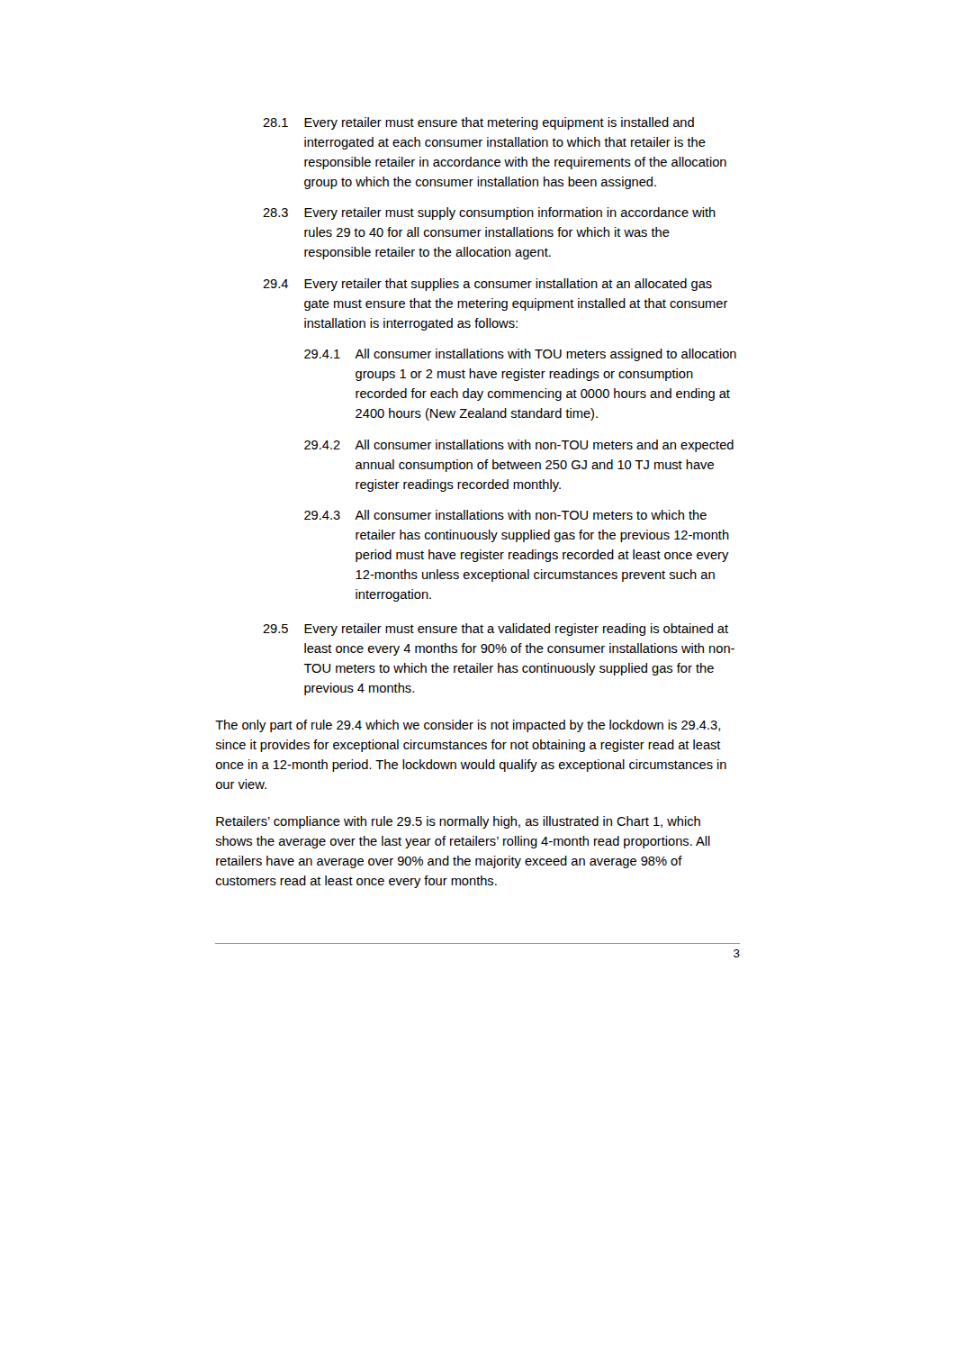28.1
Every retailer must ensure that metering equipment is installed and interrogated at each consumer installation to which that retailer is the responsible retailer in accordance with the requirements of the allocation group to which the consumer installation has been assigned.
28.3
Every retailer must supply consumption information in accordance with rules 29 to 40 for all consumer installations for which it was the responsible retailer to the allocation agent.
29.4
Every retailer that supplies a consumer installation at an allocated gas gate must ensure that the metering equipment installed at that consumer installation is interrogated as follows:
29.4.1
All consumer installations with TOU meters assigned to allocation groups 1 or 2 must have register readings or consumption recorded for each day commencing at 0000 hours and ending at 2400 hours (New Zealand standard time).
29.4.2
All consumer installations with non-TOU meters and an expected annual consumption of between 250 GJ and 10 TJ must have register readings recorded monthly.
29.4.3
All consumer installations with non-TOU meters to which the retailer has continuously supplied gas for the previous 12-month period must have register readings recorded at least once every 12-months unless exceptional circumstances prevent such an interrogation.
29.5
Every retailer must ensure that a validated register reading is obtained at least once every 4 months for 90% of the consumer installations with non-TOU meters to which the retailer has continuously supplied gas for the previous 4 months.
The only part of rule 29.4 which we consider is not impacted by the lockdown is 29.4.3, since it provides for exceptional circumstances for not obtaining a register read at least once in a 12-month period. The lockdown would qualify as exceptional circumstances in our view.
Retailers’ compliance with rule 29.5 is normally high, as illustrated in Chart 1, which shows the average over the last year of retailers’ rolling 4-month read proportions. All retailers have an average over 90% and the majority exceed an average 98% of customers read at least once every four months.
3